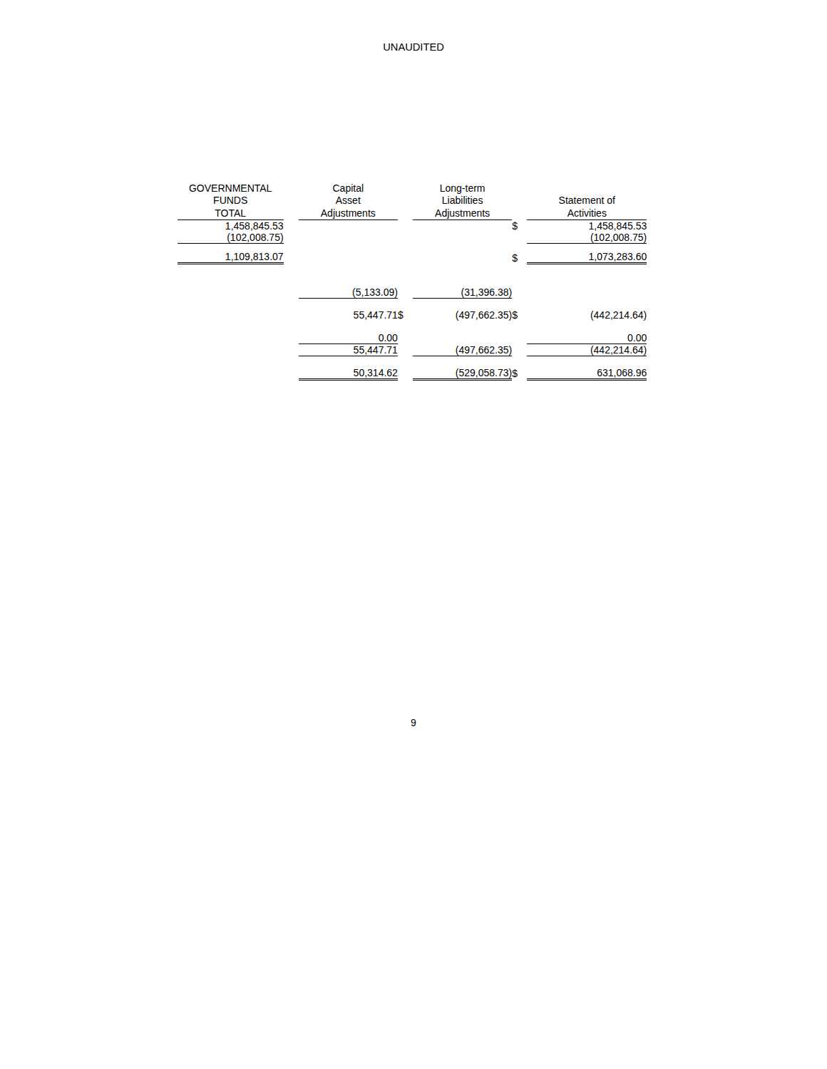UNAUDITED
| GOVERNMENTAL | | Capital | | Long-term | | |
| FUNDS | | Asset | | Liabilities | | Statement of |
| TOTAL | | Adjustments | | Adjustments | | Activities |
| 1,458,845.53 | | | | | $ | 1,458,845.53 |
| (102,008.75) | | | | | | (102,008.75) |
| 1,109,813.07 | | | | | $ | 1,073,283.60 |
| | | (5,133.09) | | (31,396.38) | | |
| | | 55,447.71 | $ | (497,662.35) | $ | (442,214.64) |
| | | 0.00 | | | | 0.00 |
| | | 55,447.71 | | (497,662.35) | | (442,214.64) |
| | | 50,314.62 | | (529,058.73) | $ | 631,068.96 |
9